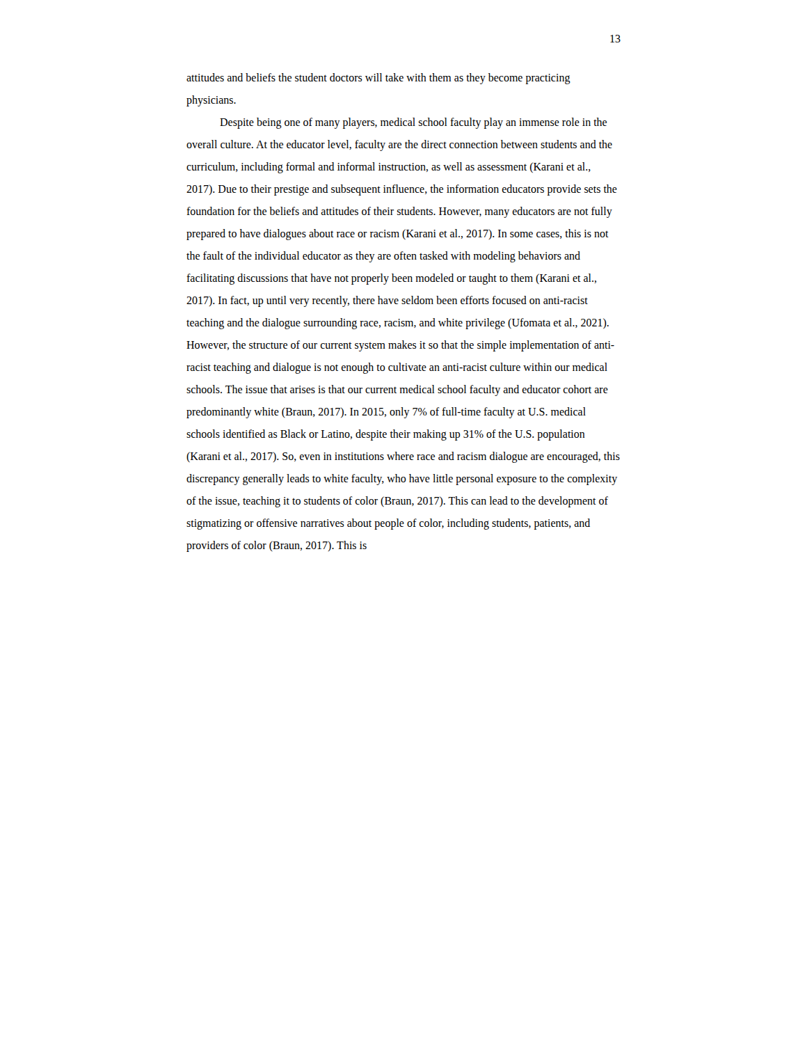13
attitudes and beliefs the student doctors will take with them as they become practicing physicians.
Despite being one of many players, medical school faculty play an immense role in the overall culture. At the educator level, faculty are the direct connection between students and the curriculum, including formal and informal instruction, as well as assessment (Karani et al., 2017). Due to their prestige and subsequent influence, the information educators provide sets the foundation for the beliefs and attitudes of their students. However, many educators are not fully prepared to have dialogues about race or racism (Karani et al., 2017). In some cases, this is not the fault of the individual educator as they are often tasked with modeling behaviors and facilitating discussions that have not properly been modeled or taught to them (Karani et al., 2017). In fact, up until very recently, there have seldom been efforts focused on anti-racist teaching and the dialogue surrounding race, racism, and white privilege (Ufomata et al., 2021). However, the structure of our current system makes it so that the simple implementation of anti-racist teaching and dialogue is not enough to cultivate an anti-racist culture within our medical schools. The issue that arises is that our current medical school faculty and educator cohort are predominantly white (Braun, 2017). In 2015, only 7% of full-time faculty at U.S. medical schools identified as Black or Latino, despite their making up 31% of the U.S. population (Karani et al., 2017). So, even in institutions where race and racism dialogue are encouraged, this discrepancy generally leads to white faculty, who have little personal exposure to the complexity of the issue, teaching it to students of color (Braun, 2017). This can lead to the development of stigmatizing or offensive narratives about people of color, including students, patients, and providers of color (Braun, 2017). This is